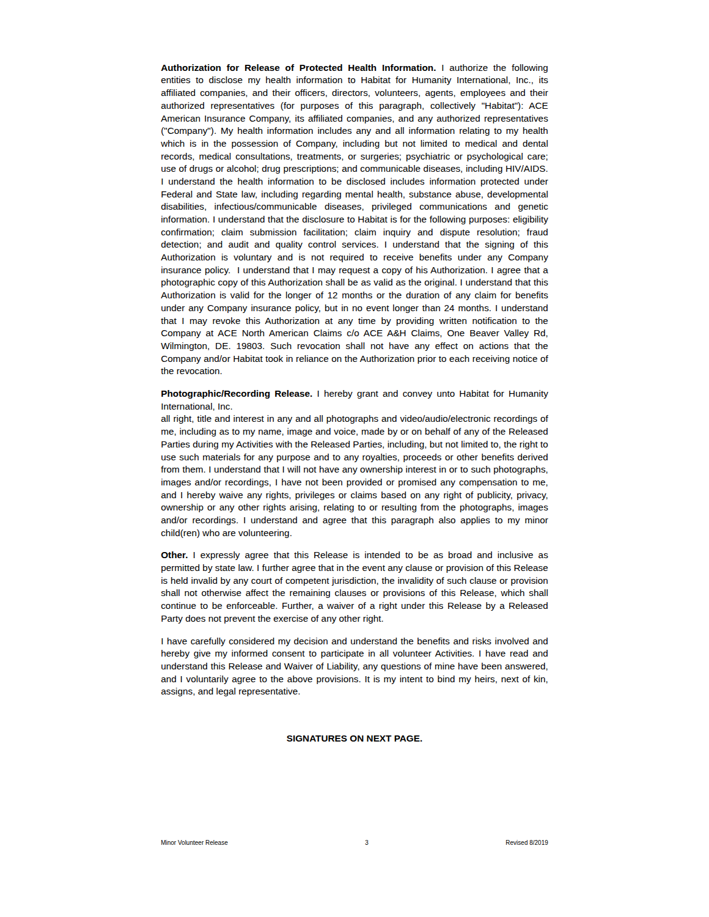Authorization for Release of Protected Health Information. I authorize the following entities to disclose my health information to Habitat for Humanity International, Inc., its affiliated companies, and their officers, directors, volunteers, agents, employees and their authorized representatives (for purposes of this paragraph, collectively "Habitat"): ACE American Insurance Company, its affiliated companies, and any authorized representatives ("Company"). My health information includes any and all information relating to my health which is in the possession of Company, including but not limited to medical and dental records, medical consultations, treatments, or surgeries; psychiatric or psychological care; use of drugs or alcohol; drug prescriptions; and communicable diseases, including HIV/AIDS. I understand the health information to be disclosed includes information protected under Federal and State law, including regarding mental health, substance abuse, developmental disabilities, infectious/communicable diseases, privileged communications and genetic information. I understand that the disclosure to Habitat is for the following purposes: eligibility confirmation; claim submission facilitation; claim inquiry and dispute resolution; fraud detection; and audit and quality control services. I understand that the signing of this Authorization is voluntary and is not required to receive benefits under any Company insurance policy. I understand that I may request a copy of his Authorization. I agree that a photographic copy of this Authorization shall be as valid as the original. I understand that this Authorization is valid for the longer of 12 months or the duration of any claim for benefits under any Company insurance policy, but in no event longer than 24 months. I understand that I may revoke this Authorization at any time by providing written notification to the Company at ACE North American Claims c/o ACE A&H Claims, One Beaver Valley Rd, Wilmington, DE. 19803. Such revocation shall not have any effect on actions that the Company and/or Habitat took in reliance on the Authorization prior to each receiving notice of the revocation.
Photographic/Recording Release. I hereby grant and convey unto Habitat for Humanity International, Inc.
all right, title and interest in any and all photographs and video/audio/electronic recordings of me, including as to my name, image and voice, made by or on behalf of any of the Released Parties during my Activities with the Released Parties, including, but not limited to, the right to use such materials for any purpose and to any royalties, proceeds or other benefits derived from them. I understand that I will not have any ownership interest in or to such photographs, images and/or recordings, I have not been provided or promised any compensation to me, and I hereby waive any rights, privileges or claims based on any right of publicity, privacy, ownership or any other rights arising, relating to or resulting from the photographs, images and/or recordings. I understand and agree that this paragraph also applies to my minor child(ren) who are volunteering.
Other. I expressly agree that this Release is intended to be as broad and inclusive as permitted by state law. I further agree that in the event any clause or provision of this Release is held invalid by any court of competent jurisdiction, the invalidity of such clause or provision shall not otherwise affect the remaining clauses or provisions of this Release, which shall continue to be enforceable. Further, a waiver of a right under this Release by a Released Party does not prevent the exercise of any other right.
I have carefully considered my decision and understand the benefits and risks involved and hereby give my informed consent to participate in all volunteer Activities. I have read and understand this Release and Waiver of Liability, any questions of mine have been answered, and I voluntarily agree to the above provisions. It is my intent to bind my heirs, next of kin, assigns, and legal representative.
SIGNATURES ON NEXT PAGE.
Minor Volunteer Release
3
Revised 8/2019